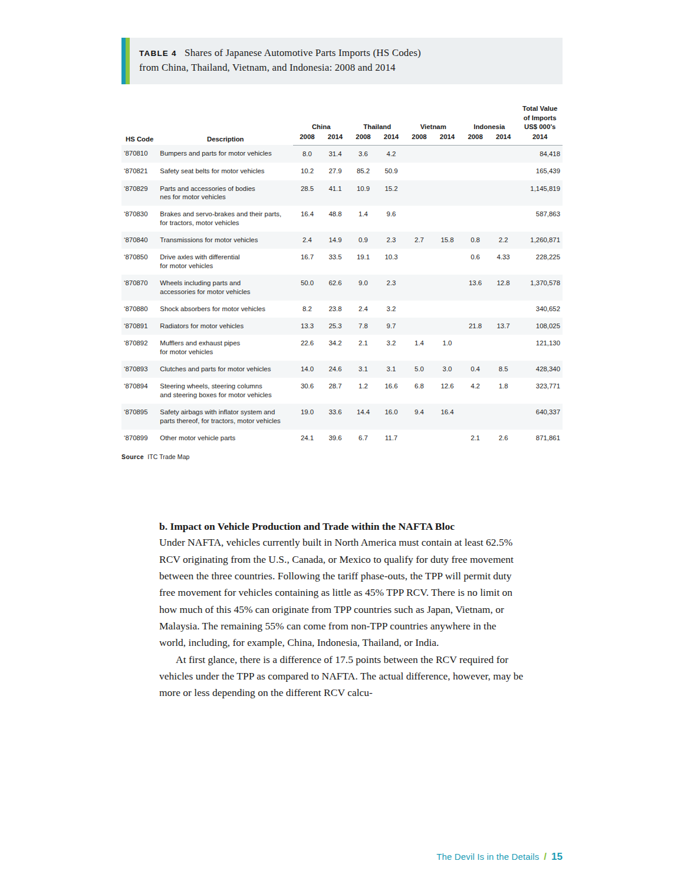Table 4 Shares of Japanese Automotive Parts Imports (HS Codes)
from China, Thailand, Vietnam, and Indonesia: 2008 and 2014
| HS Code | Description | China | Thailand | Vietnam | Indonesia | Total Value of Imports US$ 000’s |
| --- | --- | --- | --- | --- | --- | --- |
| 2008 | 2014 | 2008 | 2014 | 2008 | 2014 | 2008 | 2014 | 2014 |
| ‘870810 | Bumpers and parts for motor vehicles | 8.0 | 31.4 | 3.6 | 4.2 | | | | | 84,418 |
| ‘870821 | Safety seat belts for motor vehicles | 10.2 | 27.9 | 85.2 | 50.9 | | | | | 165,439 |
| ‘870829 | Parts and accessories of bodies nes for motor vehicles | 28.5 | 41.1 | 10.9 | 15.2 | | | | | 1,145,819 |
| ‘870830 | Brakes and servo-brakes and their parts, for tractors, motor vehicles | 16.4 | 48.8 | 1.4 | 9.6 | | | | | 587,863 |
| ‘870840 | Transmissions for motor vehicles | 2.4 | 14.9 | 0.9 | 2.3 | 2.7 | 15.8 | 0.8 | 2.2 | 1,260,871 |
| ‘870850 | Drive axles with differential for motor vehicles | 16.7 | 33.5 | 19.1 | 10.3 | | | 0.6 | 4.33 | 228,225 |
| ‘870870 | Wheels including parts and accessories for motor vehicles | 50.0 | 62.6 | 9.0 | 2.3 | | | 13.6 | 12.8 | 1,370,578 |
| ‘870880 | Shock absorbers for motor vehicles | 8.2 | 23.8 | 2.4 | 3.2 | | | | | 340,652 |
| ‘870891 | Radiators for motor vehicles | 13.3 | 25.3 | 7.8 | 9.7 | | | 21.8 | 13.7 | 108,025 |
| ‘870892 | Mufflers and exhaust pipes for motor vehicles | 22.6 | 34.2 | 2.1 | 3.2 | 1.4 | 1.0 | | | 121,130 |
| ‘870893 | Clutches and parts for motor vehicles | 14.0 | 24.6 | 3.1 | 3.1 | 5.0 | 3.0 | 0.4 | 8.5 | 428,340 |
| ‘870894 | Steering wheels, steering columns and steering boxes for motor vehicles | 30.6 | 28.7 | 1.2 | 16.6 | 6.8 | 12.6 | 4.2 | 1.8 | 323,771 |
| ‘870895 | Safety airbags with inflator system and parts thereof, for tractors, motor vehicles | 19.0 | 33.6 | 14.4 | 16.0 | 9.4 | 16.4 | | | 640,337 |
| ‘870899 | Other motor vehicle parts | 24.1 | 39.6 | 6.7 | 11.7 | | | 2.1 | 2.6 | 871,861 |
Source ITC Trade Map
b. Impact on Vehicle Production and Trade within the NAFTA Bloc
Under NAFTA, vehicles currently built in North America must contain at least 62.5% RCV originating from the U.S., Canada, or Mexico to qualify for duty free movement between the three countries. Following the tariff phase-outs, the TPP will permit duty free movement for vehicles containing as little as 45% TPP RCV. There is no limit on how much of this 45% can originate from TPP countries such as Japan, Vietnam, or Malaysia. The remaining 55% can come from non-TPP countries anywhere in the world, including, for example, China, Indonesia, Thailand, or India.
At first glance, there is a difference of 17.5 points between the RCV required for vehicles under the TPP as compared to NAFTA. The actual difference, however, may be more or less depending on the different RCV calcu-
The Devil Is in the Details / 15